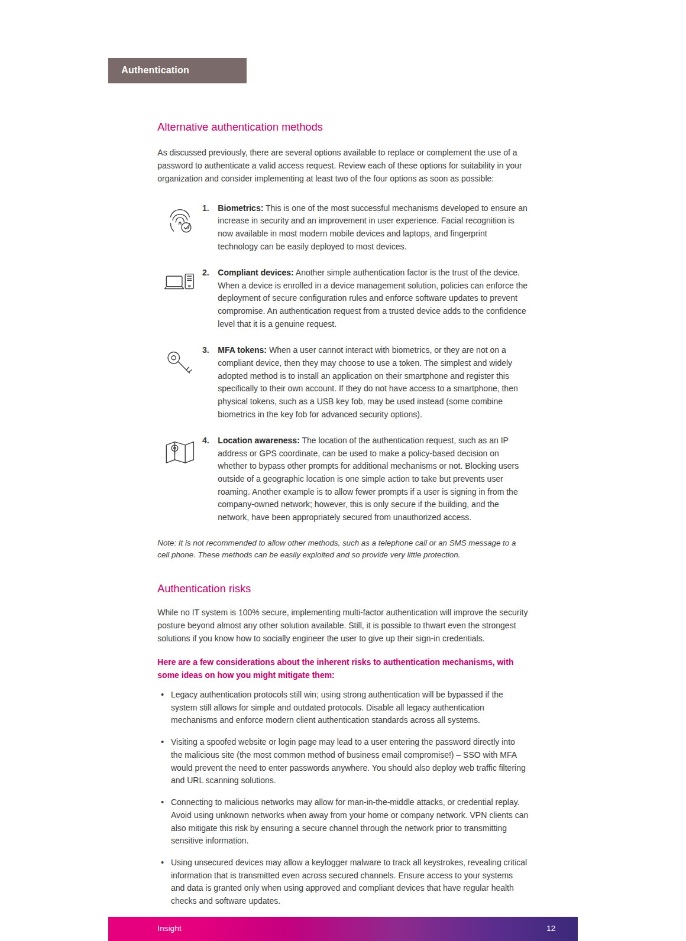Authentication
Alternative authentication methods
As discussed previously, there are several options available to replace or complement the use of a password to authenticate a valid access request. Review each of these options for suitability in your organization and consider implementing at least two of the four options as soon as possible:
1.
Biometrics: This is one of the most successful mechanisms developed to ensure an increase in security and an improvement in user experience. Facial recognition is now available in most modern mobile devices and laptops, and fingerprint technology can be easily deployed to most devices.
2.
Compliant devices: Another simple authentication factor is the trust of the device. When a device is enrolled in a device management solution, policies can enforce the deployment of secure configuration rules and enforce software updates to prevent compromise. An authentication request from a trusted device adds to the confidence level that it is a genuine request.
3.
MFA tokens: When a user cannot interact with biometrics, or they are not on a compliant device, then they may choose to use a token. The simplest and widely adopted method is to install an application on their smartphone and register this specifically to their own account. If they do not have access to a smartphone, then physical tokens, such as a USB key fob, may be used instead (some combine biometrics in the key fob for advanced security options).
4.
Location awareness: The location of the authentication request, such as an IP address or GPS coordinate, can be used to make a policy-based decision on whether to bypass other prompts for additional mechanisms or not. Blocking users outside of a geographic location is one simple action to take but prevents user roaming. Another example is to allow fewer prompts if a user is signing in from the company-owned network; however, this is only secure if the building, and the network, have been appropriately secured from unauthorized access.
Note: It is not recommended to allow other methods, such as a telephone call or an SMS message to a cell phone. These methods can be easily exploited and so provide very little protection.
Authentication risks
While no IT system is 100% secure, implementing multi-factor authentication will improve the security posture beyond almost any other solution available. Still, it is possible to thwart even the strongest solutions if you know how to socially engineer the user to give up their sign-in credentials.
Here are a few considerations about the inherent risks to authentication mechanisms, with some ideas on how you might mitigate them:
Legacy authentication protocols still win; using strong authentication will be bypassed if the system still allows for simple and outdated protocols. Disable all legacy authentication mechanisms and enforce modern client authentication standards across all systems.
Visiting a spoofed website or login page may lead to a user entering the password directly into the malicious site (the most common method of business email compromise!) – SSO with MFA would prevent the need to enter passwords anywhere. You should also deploy web traffic filtering and URL scanning solutions.
Connecting to malicious networks may allow for man-in-the-middle attacks, or credential replay. Avoid using unknown networks when away from your home or company network. VPN clients can also mitigate this risk by ensuring a secure channel through the network prior to transmitting sensitive information.
Using unsecured devices may allow a keylogger malware to track all keystrokes, revealing critical information that is transmitted even across secured channels. Ensure access to your systems and data is granted only when using approved and compliant devices that have regular health checks and software updates.
Insight 12